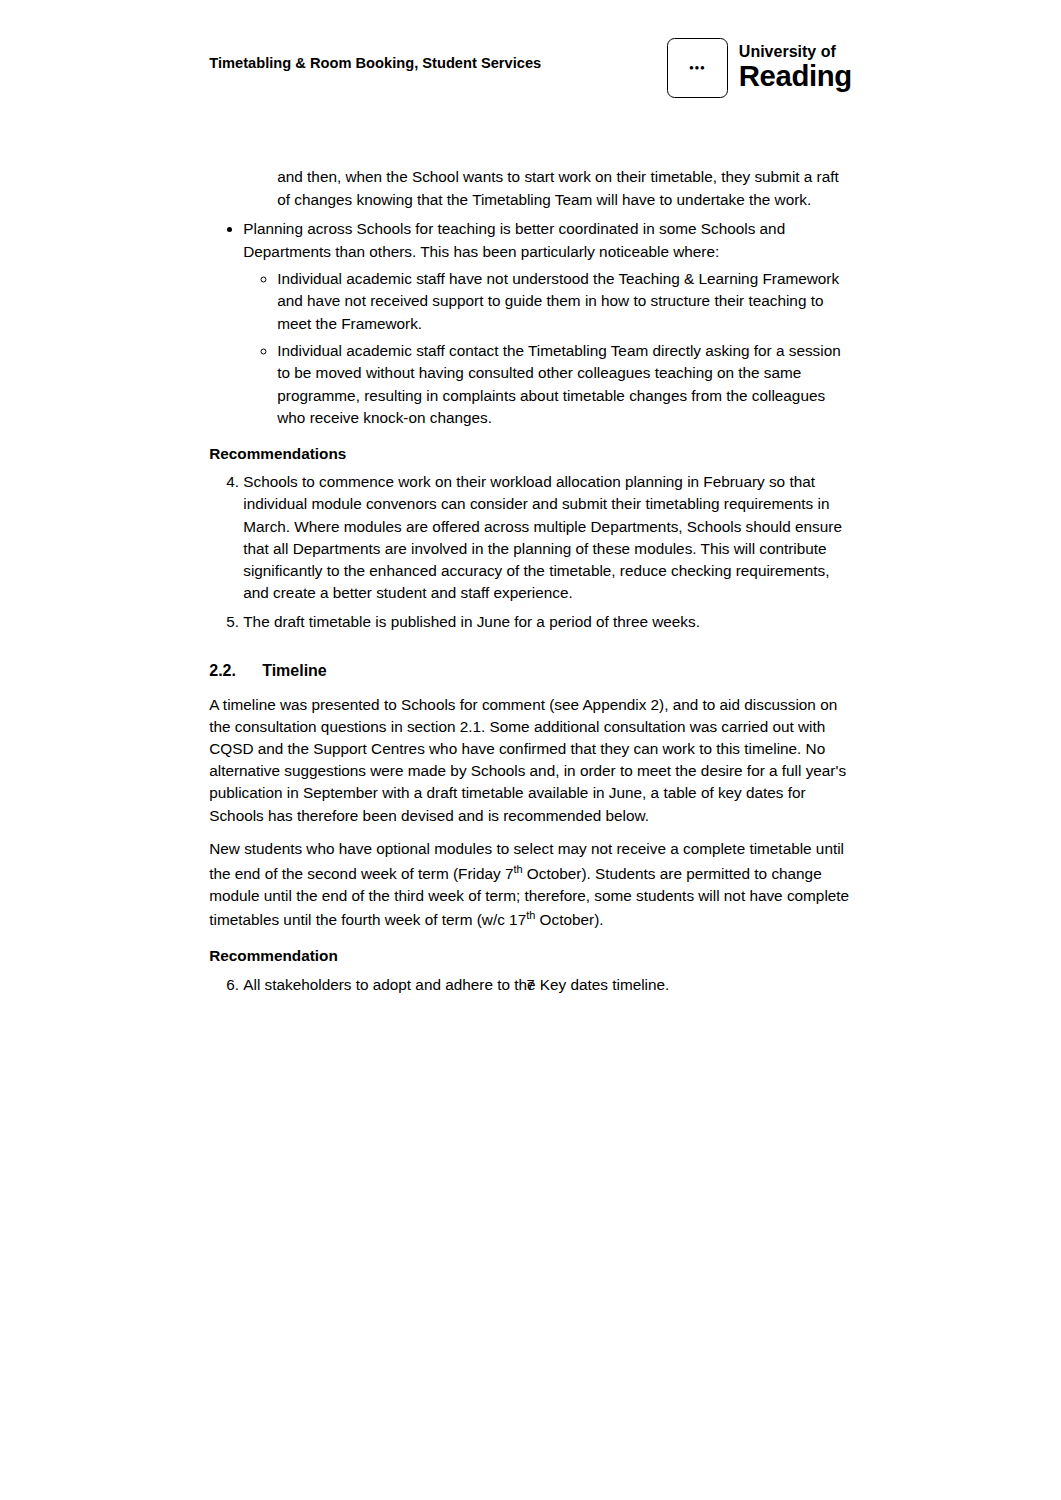Timetabling & Room Booking, Student Services
●●●
University of
Reading
and then, when the School wants to start work on their timetable, they submit a raft of changes knowing that the Timetabling Team will have to undertake the work.
Planning across Schools for teaching is better coordinated in some Schools and Departments than others. This has been particularly noticeable where:
Individual academic staff have not understood the Teaching & Learning Framework and have not received support to guide them in how to structure their teaching to meet the Framework.
Individual academic staff contact the Timetabling Team directly asking for a session to be moved without having consulted other colleagues teaching on the same programme, resulting in complaints about timetable changes from the colleagues who receive knock-on changes.
Recommendations
Schools to commence work on their workload allocation planning in February so that individual module convenors can consider and submit their timetabling requirements in March. Where modules are offered across multiple Departments, Schools should ensure that all Departments are involved in the planning of these modules. This will contribute significantly to the enhanced accuracy of the timetable, reduce checking requirements, and create a better student and staff experience.
The draft timetable is published in June for a period of three weeks.
2.2. Timeline
A timeline was presented to Schools for comment (see Appendix 2), and to aid discussion on the consultation questions in section 2.1. Some additional consultation was carried out with CQSD and the Support Centres who have confirmed that they can work to this timeline. No alternative suggestions were made by Schools and, in order to meet the desire for a full year's publication in September with a draft timetable available in June, a table of key dates for Schools has therefore been devised and is recommended below.
New students who have optional modules to select may not receive a complete timetable until the end of the second week of term (Friday 7th October). Students are permitted to change module until the end of the third week of term; therefore, some students will not have complete timetables until the fourth week of term (w/c 17th October).
Recommendation
All stakeholders to adopt and adhere to the Key dates timeline.
7